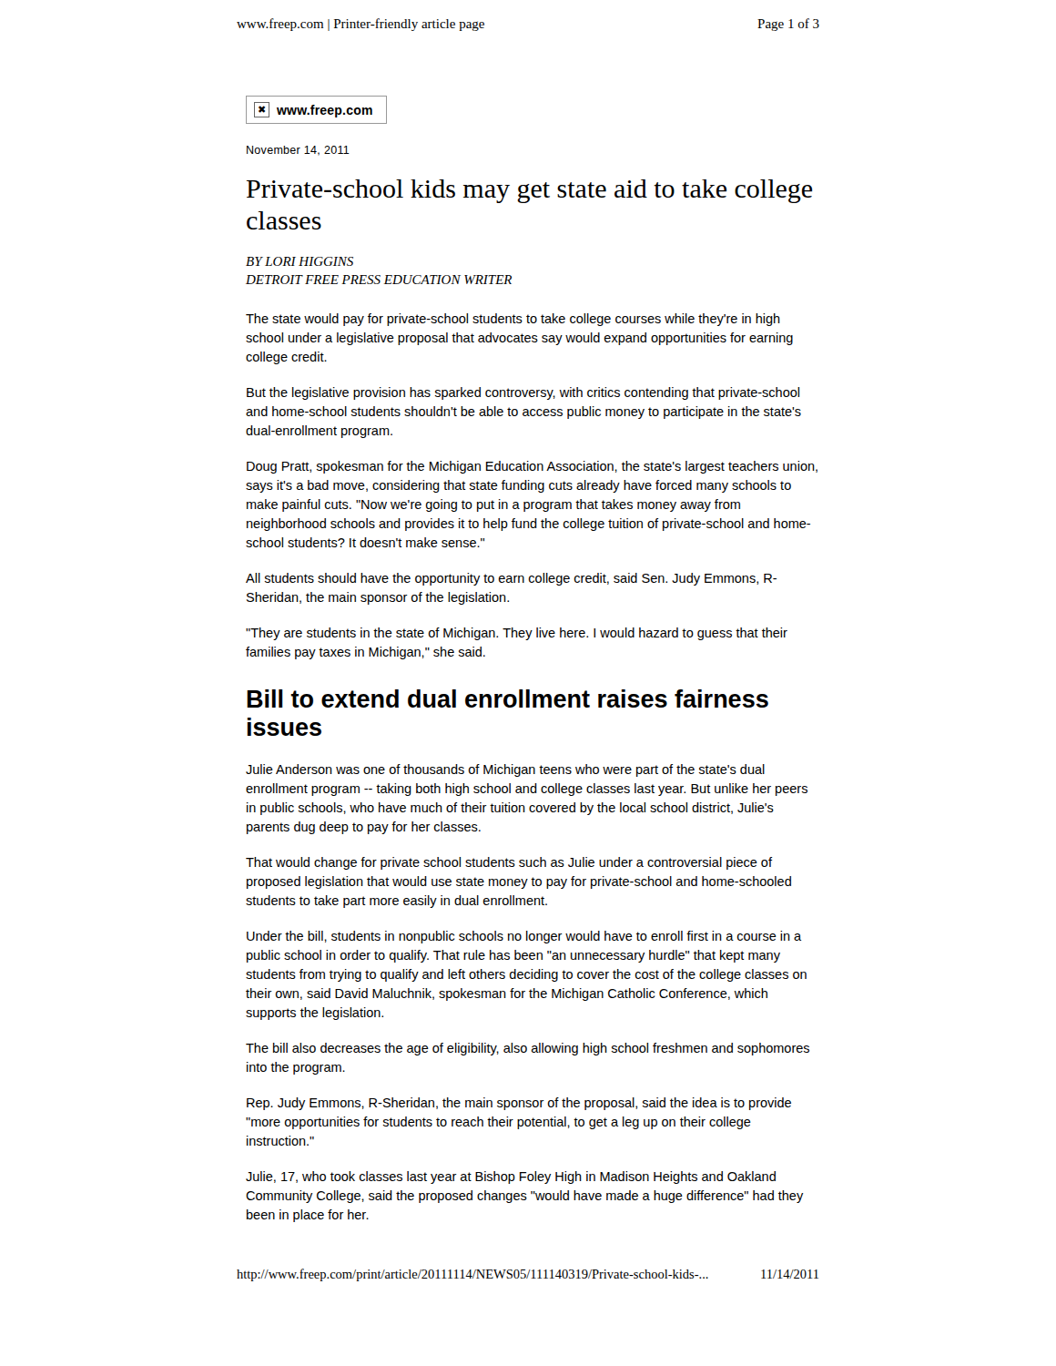www.freep.com | Printer-friendly article page
Page 1 of 3
✖ www.freep.com
November 14, 2011
Private-school kids may get state aid to take college classes
BY LORI HIGGINS
DETROIT FREE PRESS EDUCATION WRITER
The state would pay for private-school students to take college courses while they're in high school under a legislative proposal that advocates say would expand opportunities for earning college credit.
But the legislative provision has sparked controversy, with critics contending that private-school and home-school students shouldn't be able to access public money to participate in the state's dual-enrollment program.
Doug Pratt, spokesman for the Michigan Education Association, the state's largest teachers union, says it's a bad move, considering that state funding cuts already have forced many schools to make painful cuts. "Now we're going to put in a program that takes money away from neighborhood schools and provides it to help fund the college tuition of private-school and home-school students? It doesn't make sense."
All students should have the opportunity to earn college credit, said Sen. Judy Emmons, R-Sheridan, the main sponsor of the legislation.
"They are students in the state of Michigan. They live here. I would hazard to guess that their families pay taxes in Michigan," she said.
Bill to extend dual enrollment raises fairness issues
Julie Anderson was one of thousands of Michigan teens who were part of the state's dual enrollment program -- taking both high school and college classes last year. But unlike her peers in public schools, who have much of their tuition covered by the local school district, Julie's parents dug deep to pay for her classes.
That would change for private school students such as Julie under a controversial piece of proposed legislation that would use state money to pay for private-school and home-schooled students to take part more easily in dual enrollment.
Under the bill, students in nonpublic schools no longer would have to enroll first in a course in a public school in order to qualify. That rule has been "an unnecessary hurdle" that kept many students from trying to qualify and left others deciding to cover the cost of the college classes on their own, said David Maluchnik, spokesman for the Michigan Catholic Conference, which supports the legislation.
The bill also decreases the age of eligibility, also allowing high school freshmen and sophomores into the program.
Rep. Judy Emmons, R-Sheridan, the main sponsor of the proposal, said the idea is to provide "more opportunities for students to reach their potential, to get a leg up on their college instruction."
Julie, 17, who took classes last year at Bishop Foley High in Madison Heights and Oakland Community College, said the proposed changes "would have made a huge difference" had they been in place for her.
http://www.freep.com/print/article/20111114/NEWS05/111140319/Private-school-kids-...
11/14/2011